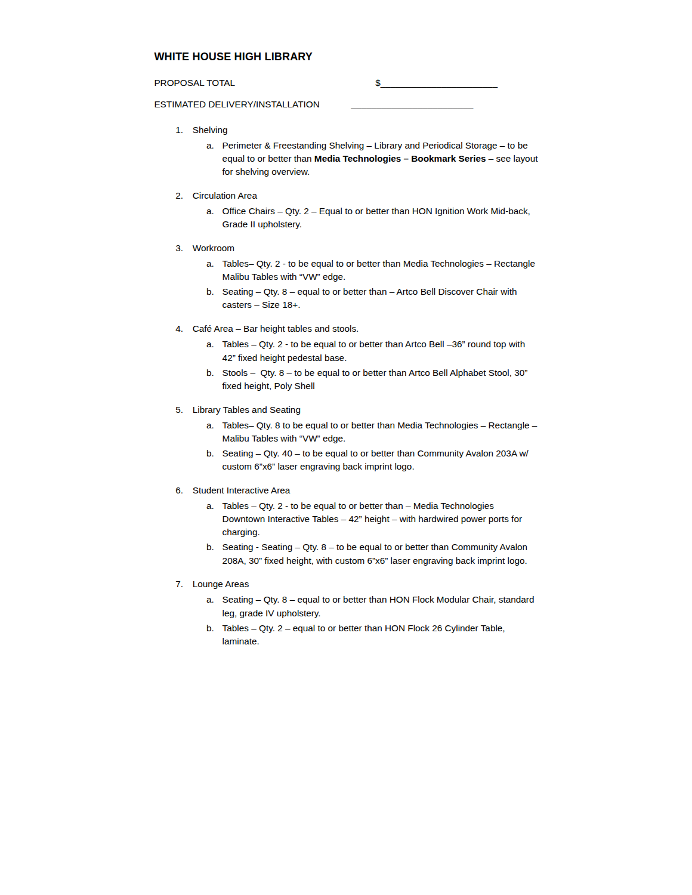WHITE HOUSE HIGH LIBRARY
PROPOSAL TOTAL $_______________________
ESTIMATED DELIVERY/INSTALLATION ________________________
Shelving
Perimeter & Freestanding Shelving – Library and Periodical Storage – to be equal to or better than Media Technologies – Bookmark Series – see layout for shelving overview.
Circulation Area
Office Chairs – Qty. 2 – Equal to or better than HON Ignition Work Mid-back, Grade II upholstery.
Workroom
Tables– Qty. 2 - to be equal to or better than Media Technologies – Rectangle Malibu Tables with “VW” edge.
Seating – Qty. 8 – equal to or better than – Artco Bell Discover Chair with casters – Size 18+.
Café Area – Bar height tables and stools.
Tables – Qty. 2 - to be equal to or better than Artco Bell –36” round top with 42” fixed height pedestal base.
Stools – Qty. 8 – to be equal to or better than Artco Bell Alphabet Stool, 30” fixed height, Poly Shell
Library Tables and Seating
Tables– Qty. 8 to be equal to or better than Media Technologies – Rectangle – Malibu Tables with “VW” edge.
Seating – Qty. 40 – to be equal to or better than Community Avalon 203A w/ custom 6”x6” laser engraving back imprint logo.
Student Interactive Area
Tables – Qty. 2 - to be equal to or better than – Media Technologies Downtown Interactive Tables – 42” height – with hardwired power ports for charging.
Seating - Seating – Qty. 8 – to be equal to or better than Community Avalon 208A, 30” fixed height, with custom 6”x6” laser engraving back imprint logo.
Lounge Areas
Seating – Qty. 8 – equal to or better than HON Flock Modular Chair, standard leg, grade IV upholstery.
Tables – Qty. 2 – equal to or better than HON Flock 26 Cylinder Table, laminate.